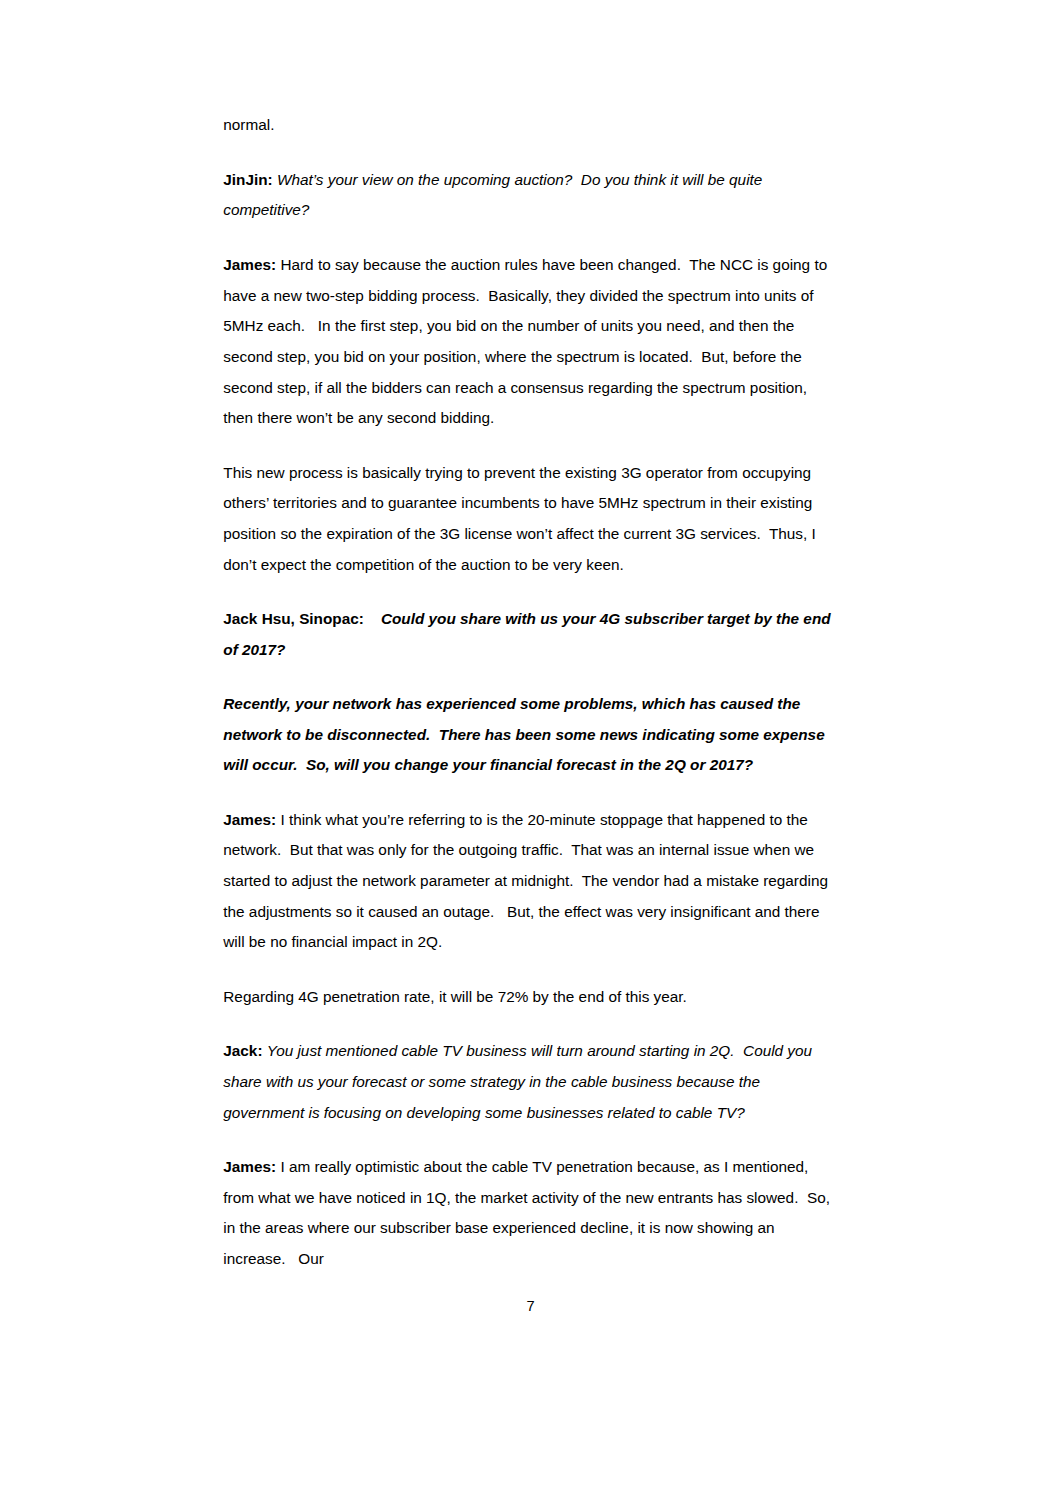normal.
JinJin: What’s your view on the upcoming auction? Do you think it will be quite competitive?
James: Hard to say because the auction rules have been changed. The NCC is going to have a new two-step bidding process. Basically, they divided the spectrum into units of 5MHz each. In the first step, you bid on the number of units you need, and then the second step, you bid on your position, where the spectrum is located. But, before the second step, if all the bidders can reach a consensus regarding the spectrum position, then there won’t be any second bidding.
This new process is basically trying to prevent the existing 3G operator from occupying others’ territories and to guarantee incumbents to have 5MHz spectrum in their existing position so the expiration of the 3G license won’t affect the current 3G services. Thus, I don’t expect the competition of the auction to be very keen.
Jack Hsu, Sinopac: Could you share with us your 4G subscriber target by the end of 2017?
Recently, your network has experienced some problems, which has caused the network to be disconnected. There has been some news indicating some expense will occur. So, will you change your financial forecast in the 2Q or 2017?
James: I think what you’re referring to is the 20-minute stoppage that happened to the network. But that was only for the outgoing traffic. That was an internal issue when we started to adjust the network parameter at midnight. The vendor had a mistake regarding the adjustments so it caused an outage. But, the effect was very insignificant and there will be no financial impact in 2Q.
Regarding 4G penetration rate, it will be 72% by the end of this year.
Jack: You just mentioned cable TV business will turn around starting in 2Q. Could you share with us your forecast or some strategy in the cable business because the government is focusing on developing some businesses related to cable TV?
James: I am really optimistic about the cable TV penetration because, as I mentioned, from what we have noticed in 1Q, the market activity of the new entrants has slowed. So, in the areas where our subscriber base experienced decline, it is now showing an increase. Our
7